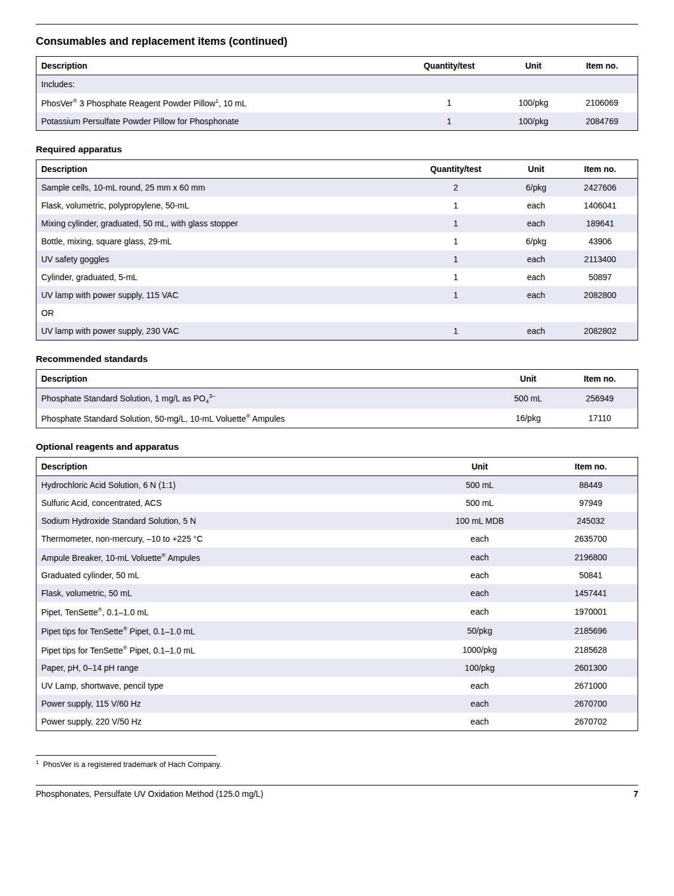Consumables and replacement items (continued)
| Description | Quantity/test | Unit | Item no. |
| --- | --- | --- | --- |
| Includes: | | | |
| PhosVer ® 3 Phosphate Reagent Powder Pillow 1 , 10 mL | 1 | 100/pkg | 2106069 |
| Potassium Persulfate Powder Pillow for Phosphonate | 1 | 100/pkg | 2084769 |
Required apparatus
| Description | Quantity/test | Unit | Item no. |
| --- | --- | --- | --- |
| Sample cells, 10-mL round, 25 mm x 60 mm | 2 | 6/pkg | 2427606 |
| Flask, volumetric, polypropylene, 50-mL | 1 | each | 1406041 |
| Mixing cylinder, graduated, 50 mL, with glass stopper | 1 | each | 189641 |
| Bottle, mixing, square glass, 29-mL | 1 | 6/pkg | 43906 |
| UV safety goggles | 1 | each | 2113400 |
| Cylinder, graduated, 5-mL | 1 | each | 50897 |
| UV lamp with power supply, 115 VAC | 1 | each | 2082800 |
| OR | | | |
| UV lamp with power supply, 230 VAC | 1 | each | 2082802 |
Recommended standards
| Description | Unit | Item no. |
| --- | --- | --- |
| Phosphate Standard Solution, 1 mg/L as PO 4 3– | 500 mL | 256949 |
| Phosphate Standard Solution, 50-mg/L, 10-mL Voluette ® Ampules | 16/pkg | 17110 |
Optional reagents and apparatus
| Description | Unit | Item no. |
| --- | --- | --- |
| Hydrochloric Acid Solution, 6 N (1:1) | 500 mL | 88449 |
| Sulfuric Acid, concentrated, ACS | 500 mL | 97949 |
| Sodium Hydroxide Standard Solution, 5 N | 100 mL MDB | 245032 |
| Thermometer, non-mercury, –10 to +225 °C | each | 2635700 |
| Ampule Breaker, 10-mL Voluette ® Ampules | each | 2196800 |
| Graduated cylinder, 50 mL | each | 50841 |
| Flask, volumetric, 50 mL | each | 1457441 |
| Pipet, TenSette ® , 0.1–1.0 mL | each | 1970001 |
| Pipet tips for TenSette ® Pipet, 0.1–1.0 mL | 50/pkg | 2185696 |
| Pipet tips for TenSette ® Pipet, 0.1–1.0 mL | 1000/pkg | 2185628 |
| Paper, pH, 0–14 pH range | 100/pkg | 2601300 |
| UV Lamp, shortwave, pencil type | each | 2671000 |
| Power supply, 115 V/60 Hz | each | 2670700 |
| Power supply, 220 V/50 Hz | each | 2670702 |
1 PhosVer is a registered trademark of Hach Company.
Phosphonates, Persulfate UV Oxidation Method (125.0 mg/L) 7